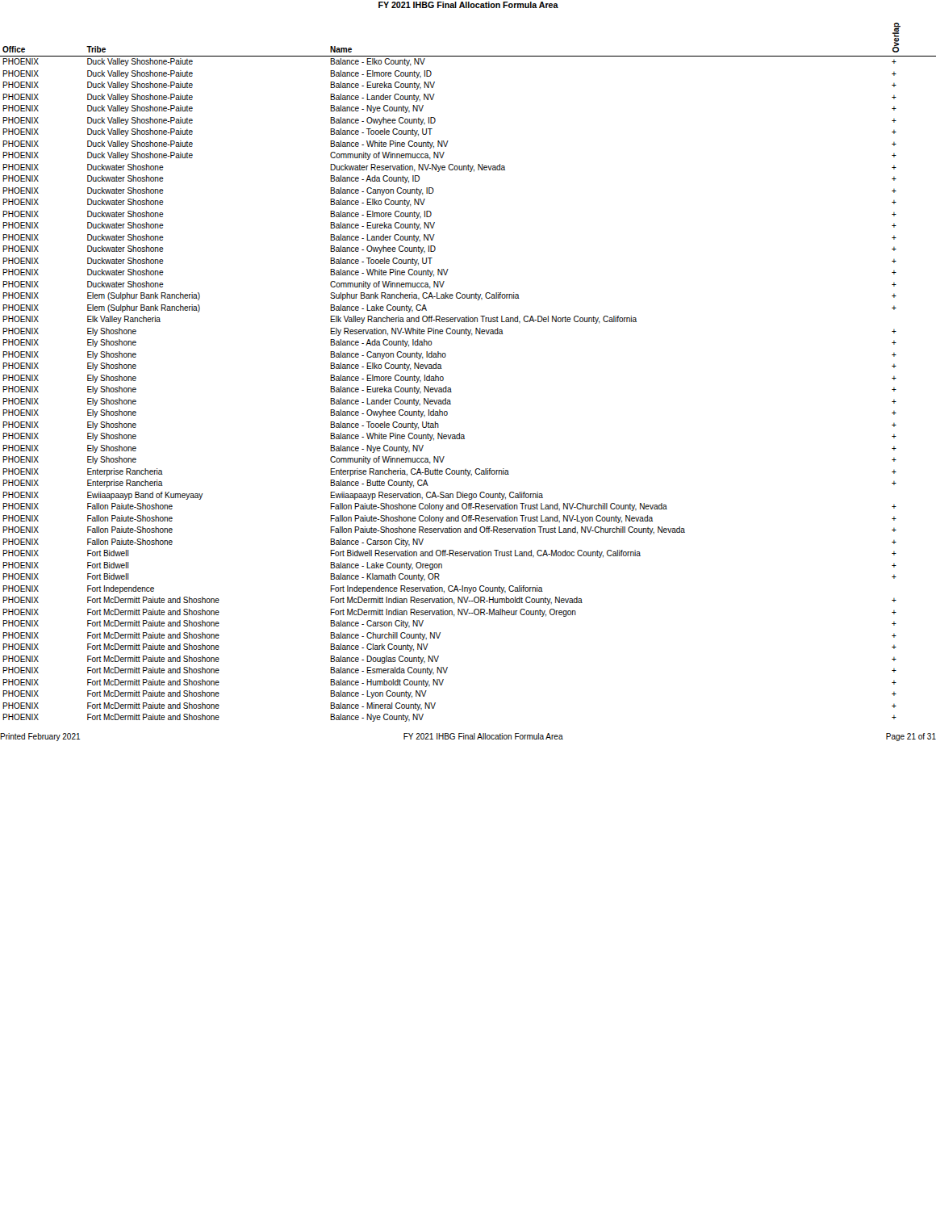FY 2021 IHBG Final Allocation Formula Area
| Office | Tribe | Name | Overlap |
| --- | --- | --- | --- |
| PHOENIX | Duck Valley Shoshone-Paiute | Balance - Elko County, NV | + |
| PHOENIX | Duck Valley Shoshone-Paiute | Balance - Elmore County, ID | + |
| PHOENIX | Duck Valley Shoshone-Paiute | Balance - Eureka County, NV | + |
| PHOENIX | Duck Valley Shoshone-Paiute | Balance - Lander County, NV | + |
| PHOENIX | Duck Valley Shoshone-Paiute | Balance - Nye County, NV | + |
| PHOENIX | Duck Valley Shoshone-Paiute | Balance - Owyhee County, ID | + |
| PHOENIX | Duck Valley Shoshone-Paiute | Balance - Tooele County, UT | + |
| PHOENIX | Duck Valley Shoshone-Paiute | Balance - White Pine County, NV | + |
| PHOENIX | Duck Valley Shoshone-Paiute | Community of Winnemucca, NV | + |
| PHOENIX | Duckwater Shoshone | Duckwater Reservation, NV-Nye County, Nevada | + |
| PHOENIX | Duckwater Shoshone | Balance - Ada County, ID | + |
| PHOENIX | Duckwater Shoshone | Balance - Canyon County, ID | + |
| PHOENIX | Duckwater Shoshone | Balance - Elko County, NV | + |
| PHOENIX | Duckwater Shoshone | Balance - Elmore County, ID | + |
| PHOENIX | Duckwater Shoshone | Balance - Eureka County, NV | + |
| PHOENIX | Duckwater Shoshone | Balance - Lander County, NV | + |
| PHOENIX | Duckwater Shoshone | Balance - Owyhee County, ID | + |
| PHOENIX | Duckwater Shoshone | Balance - Tooele County, UT | + |
| PHOENIX | Duckwater Shoshone | Balance - White Pine County, NV | + |
| PHOENIX | Duckwater Shoshone | Community of Winnemucca, NV | + |
| PHOENIX | Elem (Sulphur Bank Rancheria) | Sulphur Bank Rancheria, CA-Lake County, California | + |
| PHOENIX | Elem (Sulphur Bank Rancheria) | Balance - Lake County, CA | + |
| PHOENIX | Elk Valley Rancheria | Elk Valley Rancheria and Off-Reservation Trust Land, CA-Del Norte County, California | |
| PHOENIX | Ely Shoshone | Ely Reservation, NV-White Pine County, Nevada | + |
| PHOENIX | Ely Shoshone | Balance - Ada County, Idaho | + |
| PHOENIX | Ely Shoshone | Balance - Canyon County, Idaho | + |
| PHOENIX | Ely Shoshone | Balance - Elko County, Nevada | + |
| PHOENIX | Ely Shoshone | Balance - Elmore County, Idaho | + |
| PHOENIX | Ely Shoshone | Balance - Eureka County, Nevada | + |
| PHOENIX | Ely Shoshone | Balance - Lander County, Nevada | + |
| PHOENIX | Ely Shoshone | Balance - Owyhee County, Idaho | + |
| PHOENIX | Ely Shoshone | Balance - Tooele County, Utah | + |
| PHOENIX | Ely Shoshone | Balance - White Pine County, Nevada | + |
| PHOENIX | Ely Shoshone | Balance - Nye County, NV | + |
| PHOENIX | Ely Shoshone | Community of Winnemucca, NV | + |
| PHOENIX | Enterprise Rancheria | Enterprise Rancheria, CA-Butte County, California | + |
| PHOENIX | Enterprise Rancheria | Balance - Butte County, CA | + |
| PHOENIX | Ewiiaapaayp Band of Kumeyaay | Ewiiaapaayp Reservation, CA-San Diego County, California | |
| PHOENIX | Fallon Paiute-Shoshone | Fallon Paiute-Shoshone Colony and Off-Reservation Trust Land, NV-Churchill County, Nevada | + |
| PHOENIX | Fallon Paiute-Shoshone | Fallon Paiute-Shoshone Colony and Off-Reservation Trust Land, NV-Lyon County, Nevada | + |
| PHOENIX | Fallon Paiute-Shoshone | Fallon Paiute-Shoshone Reservation and Off-Reservation Trust Land, NV-Churchill County, Nevada | + |
| PHOENIX | Fallon Paiute-Shoshone | Balance - Carson City, NV | + |
| PHOENIX | Fort Bidwell | Fort Bidwell Reservation and Off-Reservation Trust Land, CA-Modoc County, California | + |
| PHOENIX | Fort Bidwell | Balance - Lake County, Oregon | + |
| PHOENIX | Fort Bidwell | Balance - Klamath County, OR | + |
| PHOENIX | Fort Independence | Fort Independence Reservation, CA-Inyo County, California | |
| PHOENIX | Fort McDermitt Paiute and Shoshone | Fort McDermitt Indian Reservation, NV--OR-Humboldt County, Nevada | + |
| PHOENIX | Fort McDermitt Paiute and Shoshone | Fort McDermitt Indian Reservation, NV--OR-Malheur County, Oregon | + |
| PHOENIX | Fort McDermitt Paiute and Shoshone | Balance - Carson City, NV | + |
| PHOENIX | Fort McDermitt Paiute and Shoshone | Balance - Churchill County, NV | + |
| PHOENIX | Fort McDermitt Paiute and Shoshone | Balance - Clark County, NV | + |
| PHOENIX | Fort McDermitt Paiute and Shoshone | Balance - Douglas County, NV | + |
| PHOENIX | Fort McDermitt Paiute and Shoshone | Balance - Esmeralda County, NV | + |
| PHOENIX | Fort McDermitt Paiute and Shoshone | Balance - Humboldt County, NV | + |
| PHOENIX | Fort McDermitt Paiute and Shoshone | Balance - Lyon County, NV | + |
| PHOENIX | Fort McDermitt Paiute and Shoshone | Balance - Mineral County, NV | + |
| PHOENIX | Fort McDermitt Paiute and Shoshone | Balance - Nye County, NV | + |
Printed February 2021 FY 2021 IHBG Final Allocation Formula Area Page 21 of 31